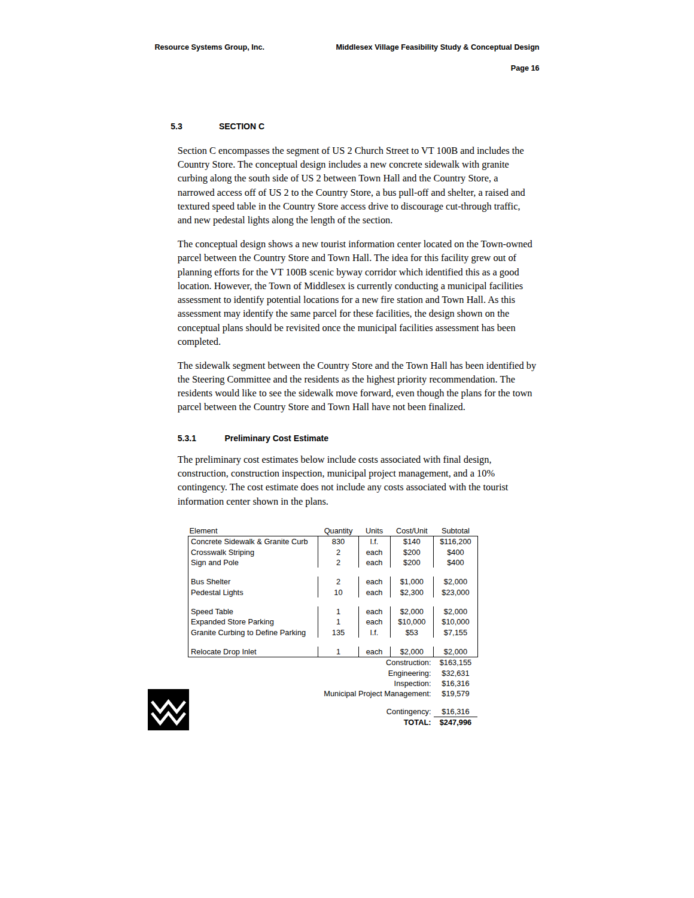Resource Systems Group, Inc.
Middlesex Village Feasibility Study & Conceptual Design
Page 16
5.3 SECTION C
Section C encompasses the segment of US 2 Church Street to VT 100B and includes the Country Store. The conceptual design includes a new concrete sidewalk with granite curbing along the south side of US 2 between Town Hall and the Country Store, a narrowed access off of US 2 to the Country Store, a bus pull-off and shelter, a raised and textured speed table in the Country Store access drive to discourage cut-through traffic, and new pedestal lights along the length of the section.
The conceptual design shows a new tourist information center located on the Town-owned parcel between the Country Store and Town Hall. The idea for this facility grew out of planning efforts for the VT 100B scenic byway corridor which identified this as a good location. However, the Town of Middlesex is currently conducting a municipal facilities assessment to identify potential locations for a new fire station and Town Hall. As this assessment may identify the same parcel for these facilities, the design shown on the conceptual plans should be revisited once the municipal facilities assessment has been completed.
The sidewalk segment between the Country Store and the Town Hall has been identified by the Steering Committee and the residents as the highest priority recommendation. The residents would like to see the sidewalk move forward, even though the plans for the town parcel between the Country Store and Town Hall have not been finalized.
5.3.1 Preliminary Cost Estimate
The preliminary cost estimates below include costs associated with final design, construction, construction inspection, municipal project management, and a 10% contingency. The cost estimate does not include any costs associated with the tourist information center shown in the plans.
| Element | Quantity | Units | Cost/Unit | Subtotal |
| --- | --- | --- | --- | --- |
| Concrete Sidewalk & Granite Curb | 830 | l.f. | $140 | $116,200 |
| Crosswalk Striping | 2 | each | $200 | $400 |
| Sign and Pole | 2 | each | $200 | $400 |
| Bus Shelter | 2 | each | $1,000 | $2,000 |
| Pedestal Lights | 10 | each | $2,300 | $23,000 |
| Speed Table | 1 | each | $2,000 | $2,000 |
| Expanded Store Parking | 1 | each | $10,000 | $10,000 |
| Granite Curbing to Define Parking | 135 | l.f. | $53 | $7,155 |
| Relocate Drop Inlet | 1 | each | $2,000 | $2,000 |
| Construction: | $163,155 |
| Engineering: | $32,631 |
| Inspection: | $16,316 |
| Municipal Project Management: | $19,579 |
| Contingency: | $16,316 |
| TOTAL: | $247,996 |